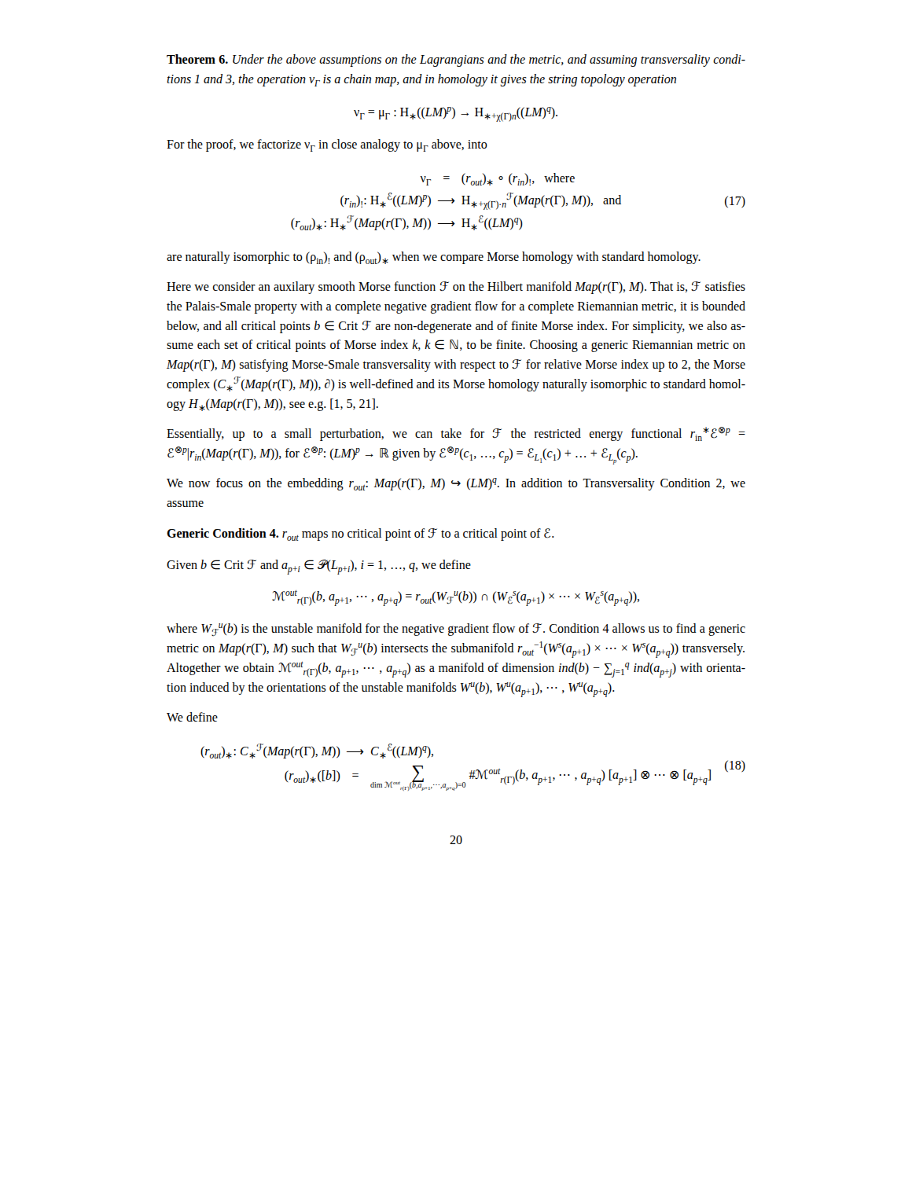Theorem 6. Under the above assumptions on the Lagrangians and the metric, and assuming transversality conditions 1 and 3, the operation νΓ is a chain map, and in homology it gives the string topology operation
νΓ = μΓ : H∗((LM)p) → H∗+χ(Γ)n((LM)q).
For the proof, we factorize νΓ in close analogy to μΓ above, into
| ν Γ | = | ( r out ) ∗ ∘ ( r in ) ! , where |
| ( r in ) ! : H ∗ ℰ (( LM ) p ) | ⟶ | H ∗+χ(Γ)· n ℱ ( Map ( r (Γ), M )), and |
| ( r out ) ∗ : H ∗ ℱ ( Map ( r (Γ), M )) | ⟶ | H ∗ ℰ (( LM ) q ) |
(17)
are naturally isomorphic to (ρin)! and (ρout)∗ when we compare Morse homology with standard homology.
Here we consider an auxilary smooth Morse function ℱ on the Hilbert manifold Map(r(Γ), M). That is, ℱ satisfies the Palais-Smale property with a complete negative gradient flow for a complete Riemannian metric, it is bounded below, and all critical points b ∈ Crit ℱ are non-degenerate and of finite Morse index. For simplicity, we also assume each set of critical points of Morse index k, k ∈ ℕ, to be finite. Choosing a generic Riemannian metric on Map(r(Γ), M) satisfying Morse-Smale transversality with respect to ℱ for relative Morse index up to 2, the Morse complex (C∗ℱ(Map(r(Γ), M)), ∂) is well-defined and its Morse homology naturally isomorphic to standard homology H∗(Map(r(Γ), M)), see e.g. [1, 5, 21].
Essentially, up to a small perturbation, we can take for ℱ the restricted energy functional rin∗ℰ⊗p = ℰ⊗p|rin(Map(r(Γ), M)), for ℰ⊗p: (LM)p → ℝ given by ℰ⊗p(c1, …, cp) = ℰL1(c1) + … + ℰLp(cp).
We now focus on the embedding rout: Map(r(Γ), M) ↪ (LM)q. In addition to Transversality Condition 2, we assume
Generic Condition 4. rout maps no critical point of ℱ to a critical point of ℰ.
Given b ∈ Crit ℱ and ap+i ∈ 𝒫(Lp+i), i = 1, …, q, we define
ℳoutr(Γ)(b, ap+1, ⋯ , ap+q) = rout(Wℱu(b)) ∩ (Wℰs(ap+1) × ⋯ × Wℰs(ap+q)),
where Wℱu(b) is the unstable manifold for the negative gradient flow of ℱ. Condition 4 allows us to find a generic metric on Map(r(Γ), M) such that Wℱu(b) intersects the submanifold rout−1(Ws(ap+1) × ⋯ × Ws(ap+q)) transversely. Altogether we obtain ℳoutr(Γ)(b, ap+1, ⋯ , ap+q) as a manifold of dimension ind(b) − ∑j=1q ind(ap+j) with orientation induced by the orientations of the unstable manifolds Wu(b), Wu(ap+1), ⋯ , Wu(ap+q).
We define
| ( r out ) ∗ : C ∗ ℱ ( Map ( r (Γ), M )) | ⟶ | C ∗ ℰ (( LM ) q ), |
| ( r out ) ∗ ([ b ]) | = | ∑ dim ℳ out r (Γ) ( b , a p +1 ,⋯, a p + q )=0 #ℳ out r (Γ) ( b , a p +1 , ⋯ , a p + q ) [ a p +1 ] ⊗ ⋯ ⊗ [ a p + q ] |
(18)
20